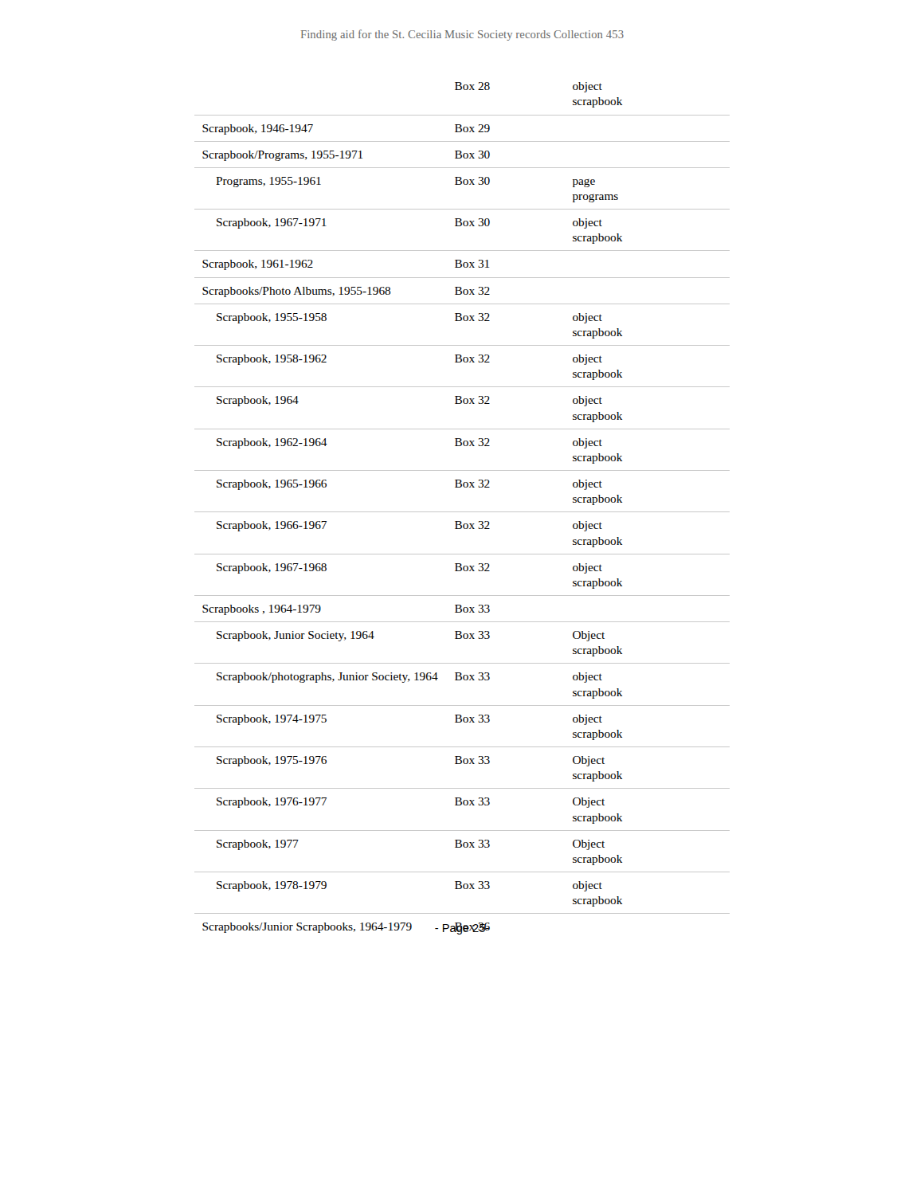Finding aid for the St. Cecilia Music Society records Collection 453
| | Box 28 | object scrapbook |
| Scrapbook, 1946-1947 | Box 29 | |
| Scrapbook/Programs, 1955-1971 | Box 30 | |
| Programs, 1955-1961 | Box 30 | page programs |
| Scrapbook, 1967-1971 | Box 30 | object scrapbook |
| Scrapbook, 1961-1962 | Box 31 | |
| Scrapbooks/Photo Albums, 1955-1968 | Box 32 | |
| Scrapbook, 1955-1958 | Box 32 | object scrapbook |
| Scrapbook, 1958-1962 | Box 32 | object scrapbook |
| Scrapbook, 1964 | Box 32 | object scrapbook |
| Scrapbook, 1962-1964 | Box 32 | object scrapbook |
| Scrapbook, 1965-1966 | Box 32 | object scrapbook |
| Scrapbook, 1966-1967 | Box 32 | object scrapbook |
| Scrapbook, 1967-1968 | Box 32 | object scrapbook |
| Scrapbooks , 1964-1979 | Box 33 | |
| Scrapbook, Junior Society, 1964 | Box 33 | Object scrapbook |
| Scrapbook/photographs, Junior Society, 1964 | Box 33 | object scrapbook |
| Scrapbook, 1974-1975 | Box 33 | object scrapbook |
| Scrapbook, 1975-1976 | Box 33 | Object scrapbook |
| Scrapbook, 1976-1977 | Box 33 | Object scrapbook |
| Scrapbook, 1977 | Box 33 | Object scrapbook |
| Scrapbook, 1978-1979 | Box 33 | object scrapbook |
| Scrapbooks/Junior Scrapbooks, 1964-1979 | Box 36 | |
- Page 25-